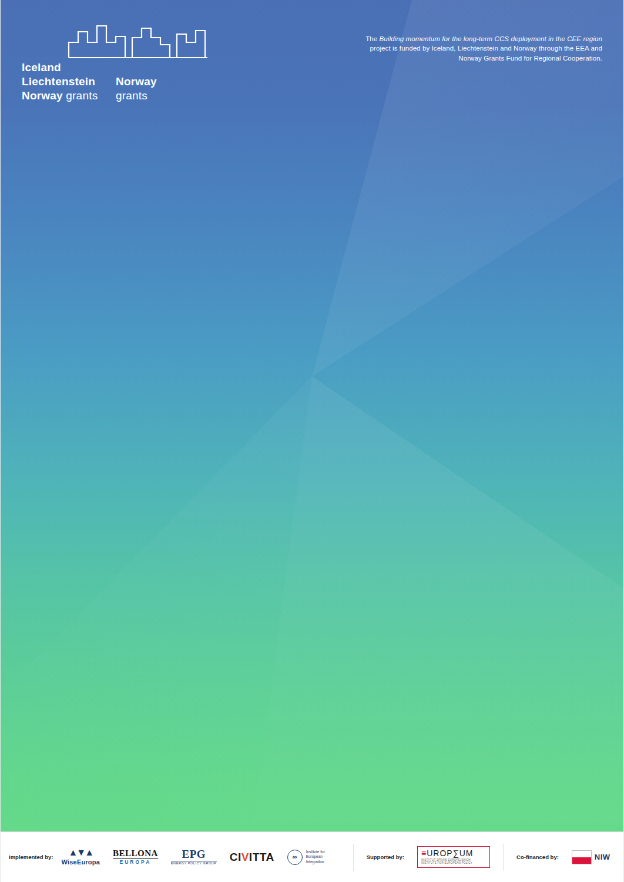Iceland
Liechtenstein Norway
Norway grants grants
The Building momentum for the long-term CCS deployment in the CEE region project is funded by Iceland, Liechtenstein and Norway through the EEA and Norway Grants Fund for Regional Cooperation.
Implemented by:
▲▼▲ WiseEuropa
BELLONA EUROPA
EPG ENERGY POLICY GROUP
CIVITTA
∞ Institute for European Integration
Supported by:
≡UROP∑UM INSTYTUT SPRAW EUROPEJSKICH · INSTITUTE FOR EUROPEAN POLICY
Co-financed by:
NIW
Sfinansowano przez Narodowy Instytut Wolności – Centrum Rozwoju Społeczeństwa Obywatelskiego ze środków Programu Rozwoju Organizacji Obywatelskich na lata 2018 – 2030
✦ PROO